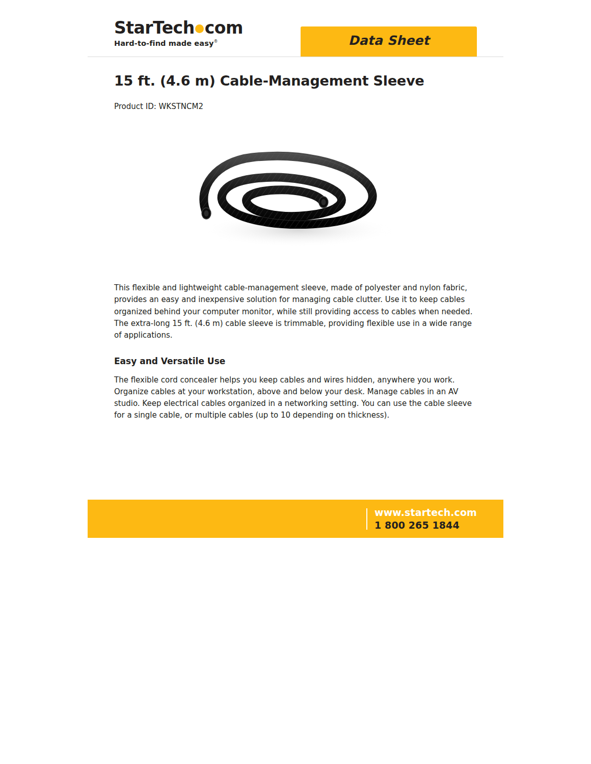StarTech com
Hard-to-find made easy®
Data Sheet
15 ft. (4.6 m) Cable-Management Sleeve
Product ID: WKSTNCM2
This flexible and lightweight cable-management sleeve, made of polyester and nylon fabric, provides an easy and inexpensive solution for managing cable clutter. Use it to keep cables organized behind your computer monitor, while still providing access to cables when needed. The extra-long 15 ft. (4.6 m) cable sleeve is trimmable, providing flexible use in a wide range of applications.
Easy and Versatile Use
The flexible cord concealer helps you keep cables and wires hidden, anywhere you work. Organize cables at your workstation, above and below your desk. Manage cables in an AV studio. Keep electrical cables organized in a networking setting. You can use the cable sleeve for a single cable, or multiple cables (up to 10 depending on thickness).
www.startech.com
1 800 265 1844